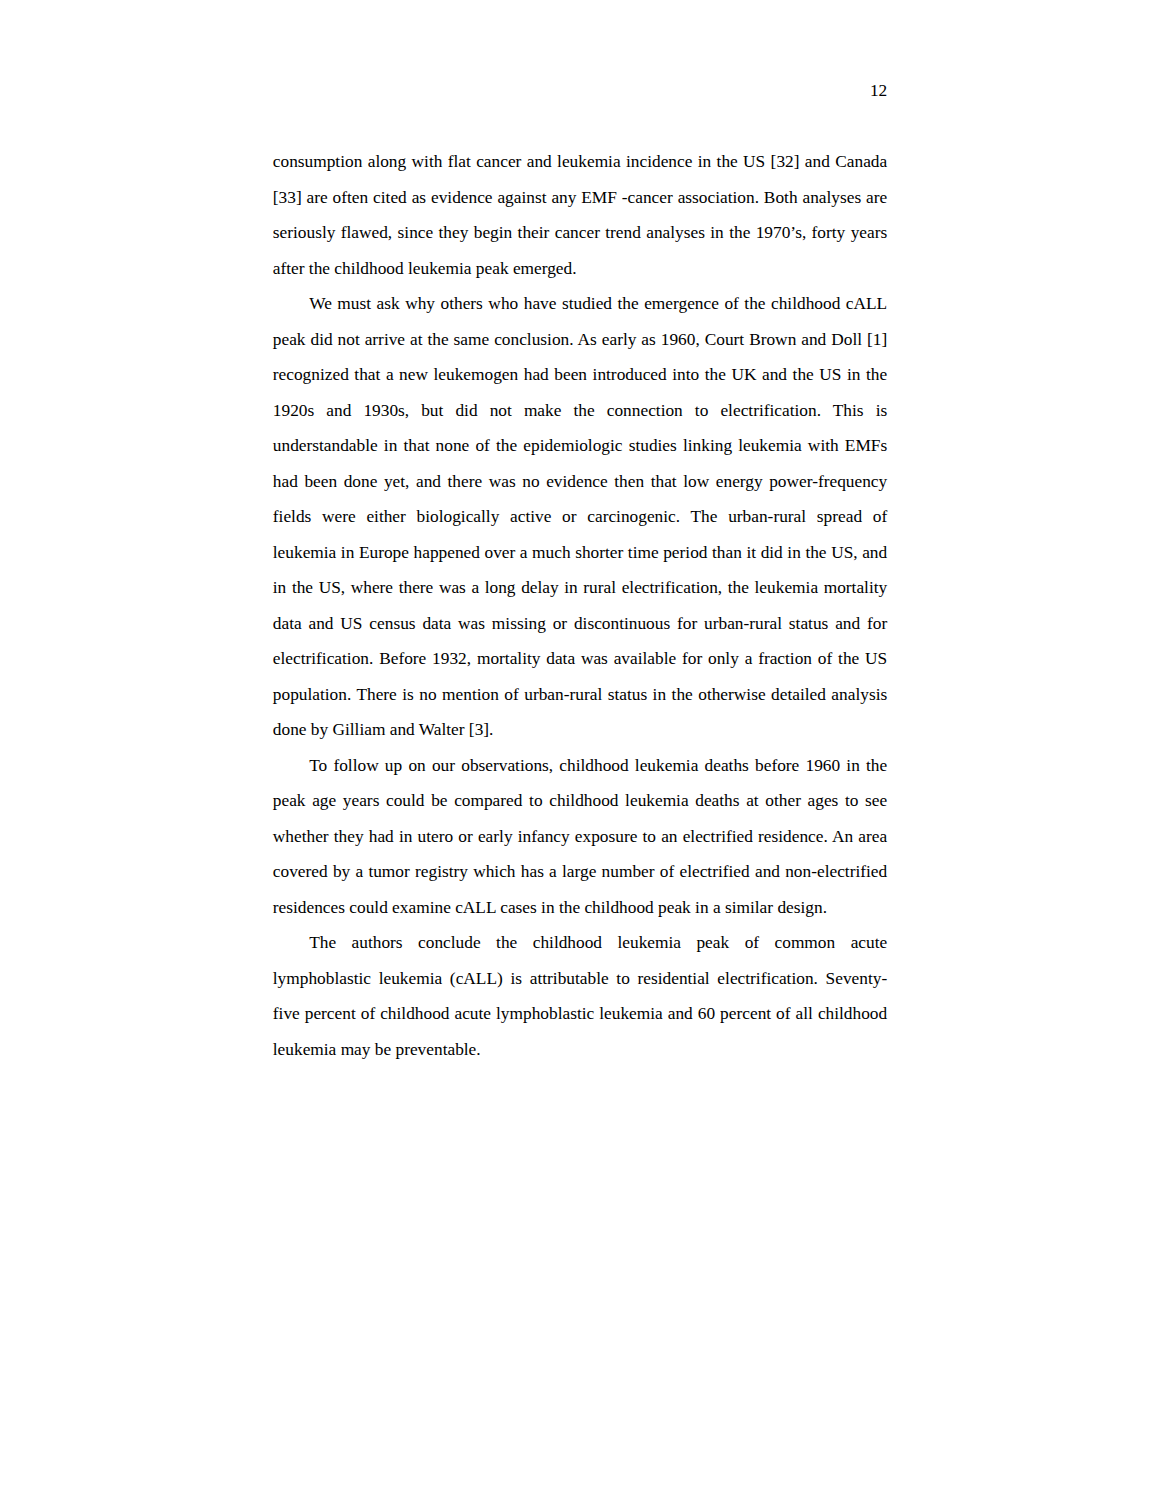12
consumption along with flat cancer and leukemia incidence in the US [32] and Canada [33] are often cited as evidence against any EMF -cancer association. Both analyses are seriously flawed, since they begin their cancer trend analyses in the 1970’s, forty years after the childhood leukemia peak emerged.
We must ask why others who have studied the emergence of the childhood cALL peak did not arrive at the same conclusion. As early as 1960, Court Brown and Doll [1] recognized that a new leukemogen had been introduced into the UK and the US in the 1920s and 1930s, but did not make the connection to electrification. This is understandable in that none of the epidemiologic studies linking leukemia with EMFs had been done yet, and there was no evidence then that low energy power-frequency fields were either biologically active or carcinogenic. The urban-rural spread of leukemia in Europe happened over a much shorter time period than it did in the US, and in the US, where there was a long delay in rural electrification, the leukemia mortality data and US census data was missing or discontinuous for urban-rural status and for electrification. Before 1932, mortality data was available for only a fraction of the US population. There is no mention of urban-rural status in the otherwise detailed analysis done by Gilliam and Walter [3].
To follow up on our observations, childhood leukemia deaths before 1960 in the peak age years could be compared to childhood leukemia deaths at other ages to see whether they had in utero or early infancy exposure to an electrified residence. An area covered by a tumor registry which has a large number of electrified and non-electrified residences could examine cALL cases in the childhood peak in a similar design.
The authors conclude the childhood leukemia peak of common acute lymphoblastic leukemia (cALL) is attributable to residential electrification. Seventy-five percent of childhood acute lymphoblastic leukemia and 60 percent of all childhood leukemia may be preventable.